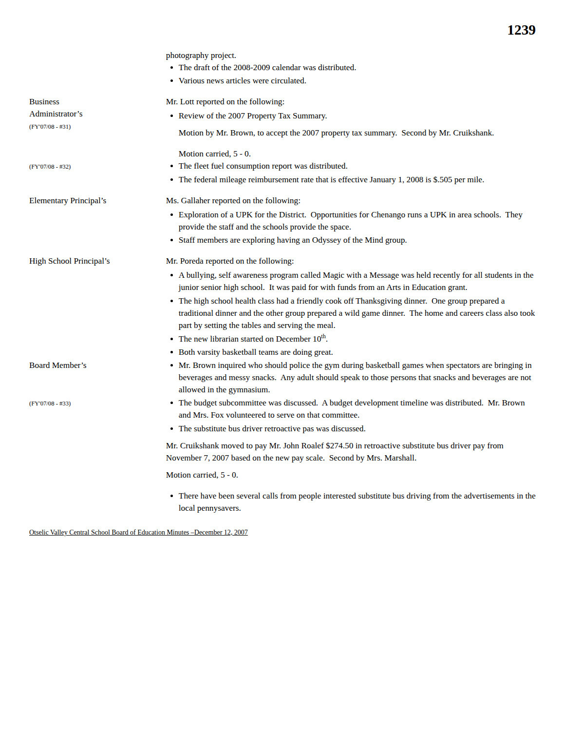1239
| | photography project. The draft of the 2008-2009 calendar was distributed. Various news articles were circulated. |
| Business Administrator’s (FY'07/08 - #31) | Mr. Lott reported on the following: Review of the 2007 Property Tax Summary. Motion by Mr. Brown, to accept the 2007 property tax summary. Second by Mr. Cruikshank. Motion carried, 5 - 0. |
| (FY'07/08 - #32) | The fleet fuel consumption report was distributed. The federal mileage reimbursement rate that is effective January 1, 2008 is $.505 per mile. |
| Elementary Principal’s | Ms. Gallaher reported on the following: Exploration of a UPK for the District. Opportunities for Chenango runs a UPK in area schools. They provide the staff and the schools provide the space. Staff members are exploring having an Odyssey of the Mind group. |
| High School Principal’s | Mr. Poreda reported on the following: A bullying, self awareness program called Magic with a Message was held recently for all students in the junior senior high school. It was paid for with funds from an Arts in Education grant. The high school health class had a friendly cook off Thanksgiving dinner. One group prepared a traditional dinner and the other group prepared a wild game dinner. The home and careers class also took part by setting the tables and serving the meal. The new librarian started on December 10 th . Both varsity basketball teams are doing great. |
| Board Member’s | Mr. Brown inquired who should police the gym during basketball games when spectators are bringing in beverages and messy snacks. Any adult should speak to those persons that snacks and beverages are not allowed in the gymnasium. |
| (FY'07/08 - #33) | The budget subcommittee was discussed. A budget development timeline was distributed. Mr. Brown and Mrs. Fox volunteered to serve on that committee. The substitute bus driver retroactive pas was discussed. Mr. Cruikshank moved to pay Mr. John Roalef $274.50 in retroactive substitute bus driver pay from November 7, 2007 based on the new pay scale. Second by Mrs. Marshall. Motion carried, 5 - 0. There have been several calls from people interested substitute bus driving from the advertisements in the local pennysavers. |
Otselic Valley Central School Board of Education Minutes –December 12, 2007